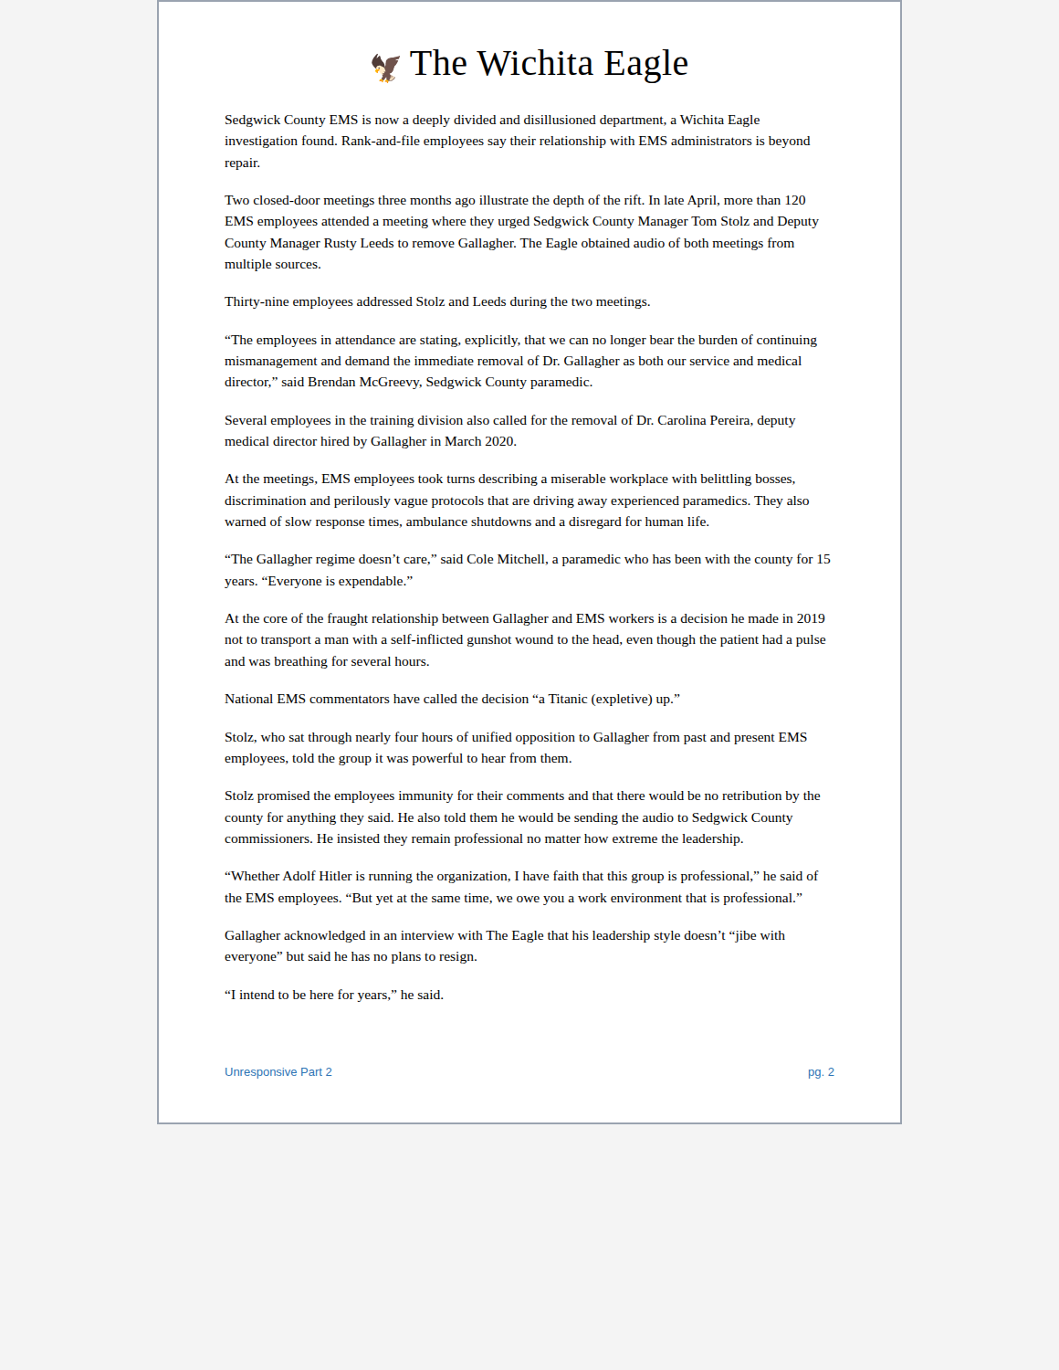🦅The Wichita Eagle
Sedgwick County EMS is now a deeply divided and disillusioned department, a Wichita Eagle investigation found. Rank-and-file employees say their relationship with EMS administrators is beyond repair.
Two closed-door meetings three months ago illustrate the depth of the rift. In late April, more than 120 EMS employees attended a meeting where they urged Sedgwick County Manager Tom Stolz and Deputy County Manager Rusty Leeds to remove Gallagher. The Eagle obtained audio of both meetings from multiple sources.
Thirty-nine employees addressed Stolz and Leeds during the two meetings.
“The employees in attendance are stating, explicitly, that we can no longer bear the burden of continuing mismanagement and demand the immediate removal of Dr. Gallagher as both our service and medical director,” said Brendan McGreevy, Sedgwick County paramedic.
Several employees in the training division also called for the removal of Dr. Carolina Pereira, deputy medical director hired by Gallagher in March 2020.
At the meetings, EMS employees took turns describing a miserable workplace with belittling bosses, discrimination and perilously vague protocols that are driving away experienced paramedics. They also warned of slow response times, ambulance shutdowns and a disregard for human life.
“The Gallagher regime doesn’t care,” said Cole Mitchell, a paramedic who has been with the county for 15 years. “Everyone is expendable.”
At the core of the fraught relationship between Gallagher and EMS workers is a decision he made in 2019 not to transport a man with a self-inflicted gunshot wound to the head, even though the patient had a pulse and was breathing for several hours.
National EMS commentators have called the decision “a Titanic (expletive) up.”
Stolz, who sat through nearly four hours of unified opposition to Gallagher from past and present EMS employees, told the group it was powerful to hear from them.
Stolz promised the employees immunity for their comments and that there would be no retribution by the county for anything they said. He also told them he would be sending the audio to Sedgwick County commissioners. He insisted they remain professional no matter how extreme the leadership.
“Whether Adolf Hitler is running the organization, I have faith that this group is professional,” he said of the EMS employees. “But yet at the same time, we owe you a work environment that is professional.”
Gallagher acknowledged in an interview with The Eagle that his leadership style doesn’t “jibe with everyone” but said he has no plans to resign.
“I intend to be here for years,” he said.
Unresponsive Part 2 pg. 2